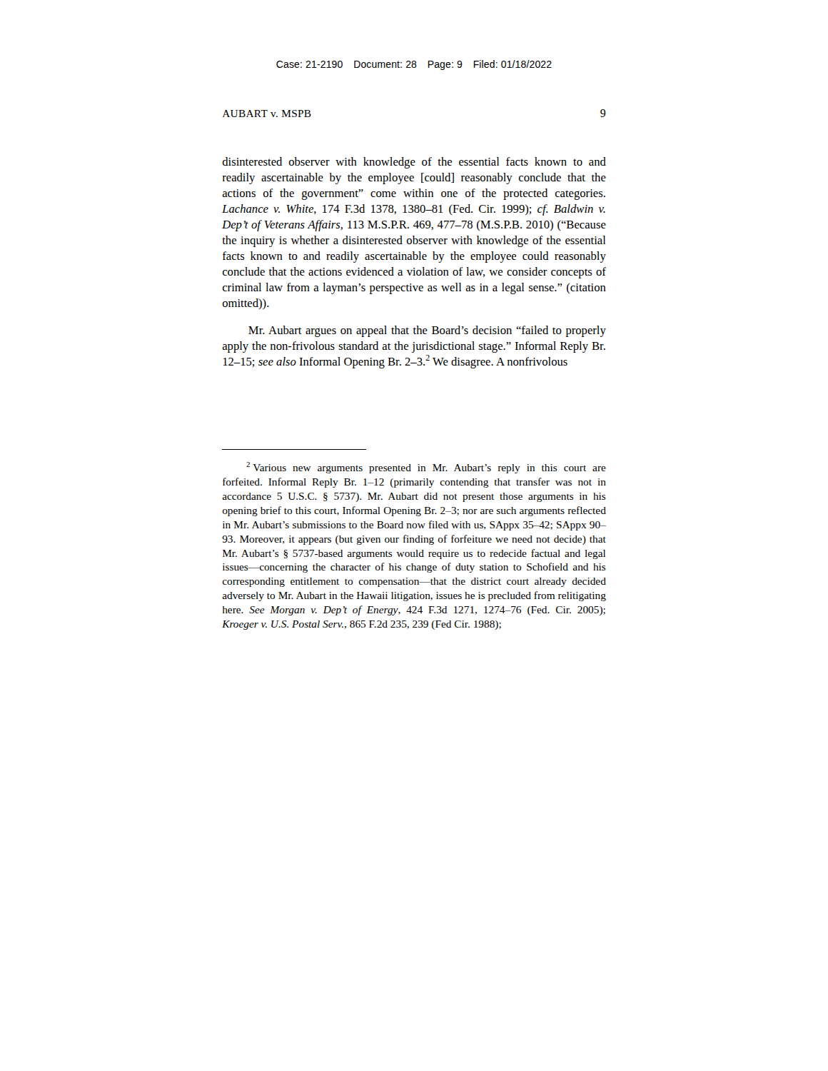Case: 21-2190 Document: 28 Page: 9 Filed: 01/18/2022
AUBART v. MSPB 9
disinterested observer with knowledge of the essential facts known to and readily ascertainable by the employee [could] reasonably conclude that the actions of the government” come within one of the protected categories. Lachance v. White, 174 F.3d 1378, 1380–81 (Fed. Cir. 1999); cf. Baldwin v. Dep’t of Veterans Affairs, 113 M.S.P.R. 469, 477–78 (M.S.P.B. 2010) (“Because the inquiry is whether a disinterested observer with knowledge of the essential facts known to and readily ascertainable by the employee could reasonably conclude that the actions evidenced a violation of law, we consider concepts of criminal law from a layman’s perspective as well as in a legal sense.” (citation omitted)).
Mr. Aubart argues on appeal that the Board’s decision “failed to properly apply the non-frivolous standard at the jurisdictional stage.” Informal Reply Br. 12–15; see also Informal Opening Br. 2–3.2 We disagree. A nonfrivolous
2 Various new arguments presented in Mr. Aubart’s reply in this court are forfeited. Informal Reply Br. 1–12 (primarily contending that transfer was not in accordance 5 U.S.C. § 5737). Mr. Aubart did not present those arguments in his opening brief to this court, Informal Opening Br. 2–3; nor are such arguments reflected in Mr. Aubart’s submissions to the Board now filed with us, SAppx 35–42; SAppx 90–93. Moreover, it appears (but given our finding of forfeiture we need not decide) that Mr. Aubart’s § 5737-based arguments would require us to redecide factual and legal issues—concerning the character of his change of duty station to Schofield and his corresponding entitlement to compensation—that the district court already decided adversely to Mr. Aubart in the Hawaii litigation, issues he is precluded from relitigating here. See Morgan v. Dep’t of Energy, 424 F.3d 1271, 1274–76 (Fed. Cir. 2005); Kroeger v. U.S. Postal Serv., 865 F.2d 235, 239 (Fed Cir. 1988);